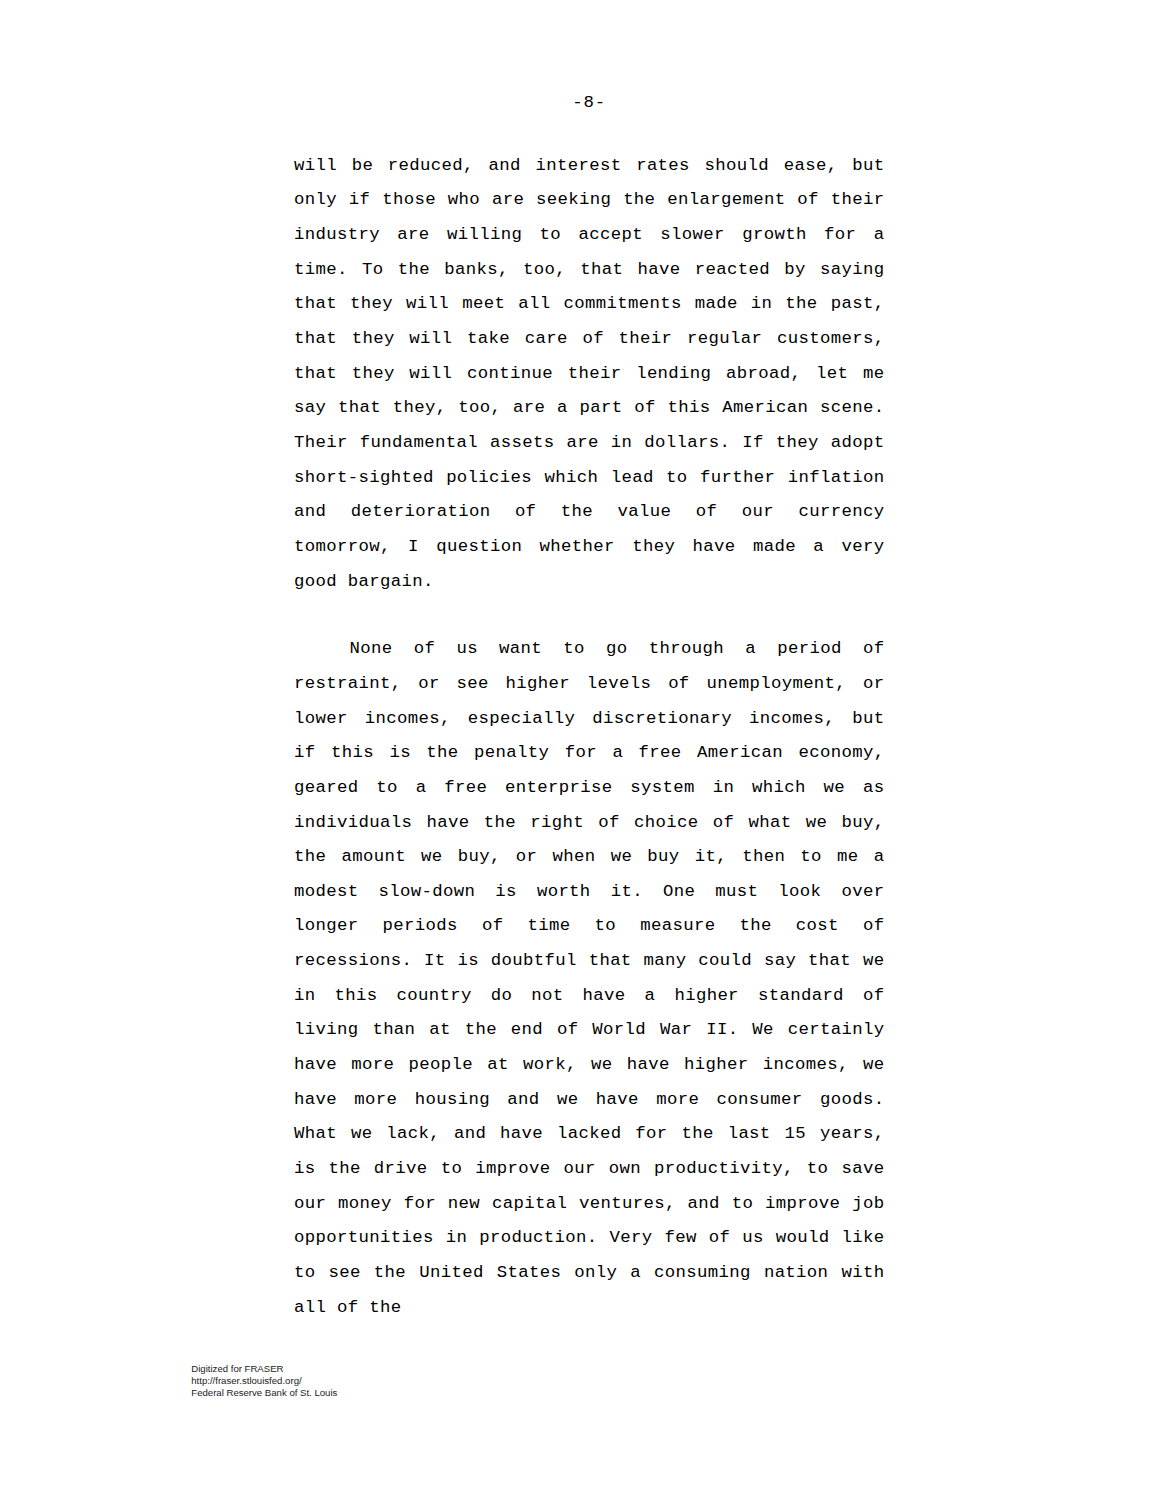-8-
will be reduced, and interest rates should ease, but only if those who are seeking the enlargement of their industry are willing to accept slower growth for a time. To the banks, too, that have reacted by saying that they will meet all commitments made in the past, that they will take care of their regular customers, that they will continue their lending abroad, let me say that they, too, are a part of this American scene. Their fundamental assets are in dollars. If they adopt short-sighted policies which lead to further inflation and deterioration of the value of our currency tomorrow, I question whether they have made a very good bargain.
None of us want to go through a period of restraint, or see higher levels of unemployment, or lower incomes, especially discretionary incomes, but if this is the penalty for a free American economy, geared to a free enterprise system in which we as individuals have the right of choice of what we buy, the amount we buy, or when we buy it, then to me a modest slow-down is worth it. One must look over longer periods of time to measure the cost of recessions. It is doubtful that many could say that we in this country do not have a higher standard of living than at the end of World War II. We certainly have more people at work, we have higher incomes, we have more housing and we have more consumer goods. What we lack, and have lacked for the last 15 years, is the drive to improve our own productivity, to save our money for new capital ventures, and to improve job opportunities in production. Very few of us would like to see the United States only a consuming nation with all of the
Digitized for FRASER
http://fraser.stlouisfed.org/
Federal Reserve Bank of St. Louis